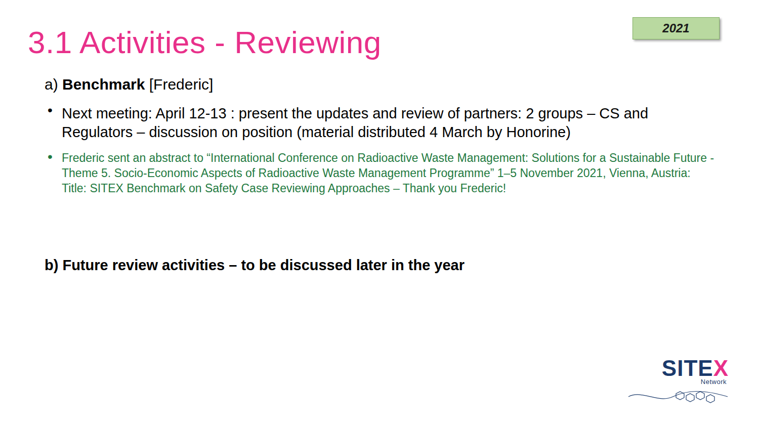2021
3.1 Activities - Reviewing
a) Benchmark [Frederic]
Next meeting: April 12-13 : present the updates and review of partners: 2 groups – CS and Regulators – discussion on position (material distributed 4 March by Honorine)
Frederic sent an abstract to “International Conference on Radioactive Waste Management: Solutions for a Sustainable Future - Theme 5. Socio-Economic Aspects of Radioactive Waste Management Programme” 1–5 November 2021, Vienna, Austria: Title: SITEX Benchmark on Safety Case Reviewing Approaches – Thank you Frederic!
b) Future review activities – to be discussed later in the year
SITEX Network